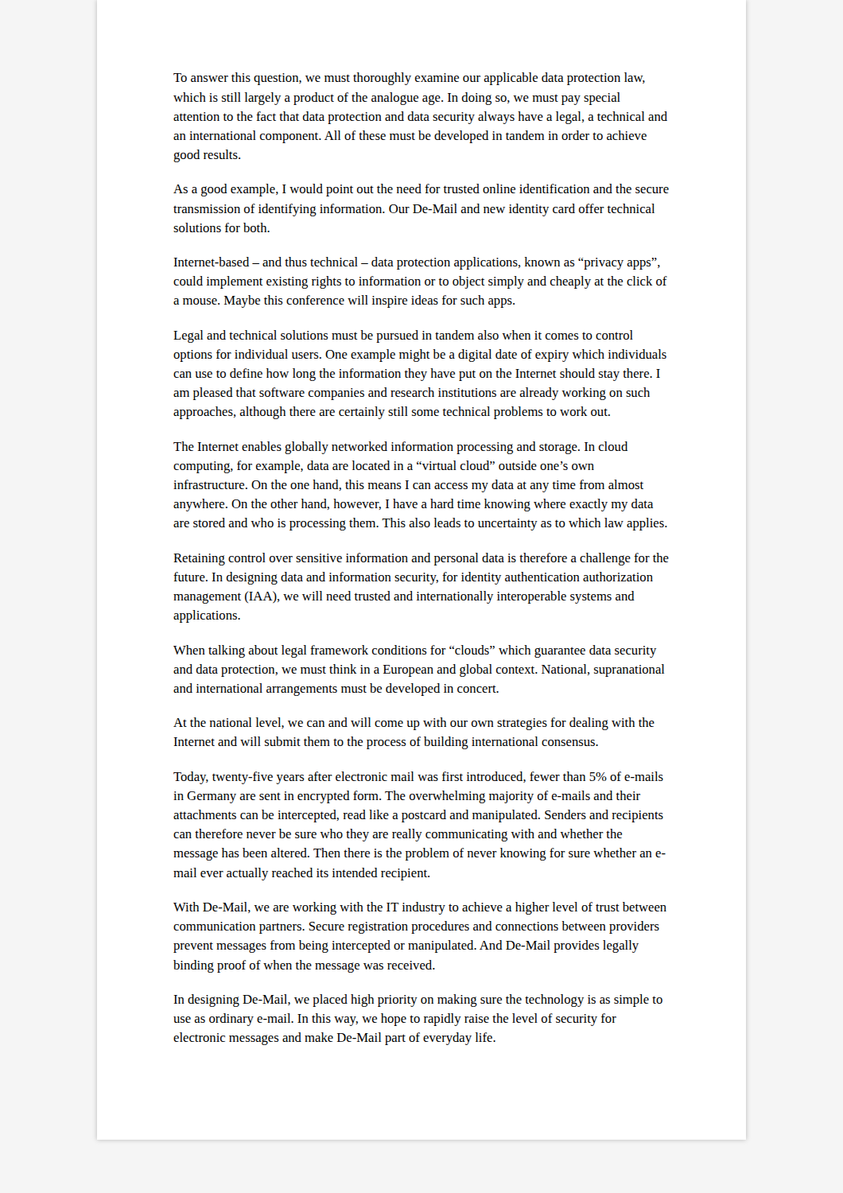To answer this question, we must thoroughly examine our applicable data protection law, which is still largely a product of the analogue age. In doing so, we must pay special attention to the fact that data protection and data security always have a legal, a technical and an international component. All of these must be developed in tandem in order to achieve good results.
As a good example, I would point out the need for trusted online identification and the secure transmission of identifying information. Our De-Mail and new identity card offer technical solutions for both.
Internet-based – and thus technical – data protection applications, known as “privacy apps”, could implement existing rights to information or to object simply and cheaply at the click of a mouse. Maybe this conference will inspire ideas for such apps.
Legal and technical solutions must be pursued in tandem also when it comes to control options for individual users. One example might be a digital date of expiry which individuals can use to define how long the information they have put on the Internet should stay there. I am pleased that software companies and research institutions are already working on such approaches, although there are certainly still some technical problems to work out.
The Internet enables globally networked information processing and storage. In cloud computing, for example, data are located in a “virtual cloud” outside one’s own infrastructure. On the one hand, this means I can access my data at any time from almost anywhere. On the other hand, however, I have a hard time knowing where exactly my data are stored and who is processing them. This also leads to uncertainty as to which law applies.
Retaining control over sensitive information and personal data is therefore a challenge for the future. In designing data and information security, for identity authentication authorization management (IAA), we will need trusted and internationally interoperable systems and applications.
When talking about legal framework conditions for “clouds” which guarantee data security and data protection, we must think in a European and global context. National, supranational and international arrangements must be developed in concert.
At the national level, we can and will come up with our own strategies for dealing with the Internet and will submit them to the process of building international consensus.
Today, twenty-five years after electronic mail was first introduced, fewer than 5% of e-mails in Germany are sent in encrypted form. The overwhelming majority of e-mails and their attachments can be intercepted, read like a postcard and manipulated. Senders and recipients can therefore never be sure who they are really communicating with and whether the message has been altered. Then there is the problem of never knowing for sure whether an e-mail ever actually reached its intended recipient.
With De-Mail, we are working with the IT industry to achieve a higher level of trust between communication partners. Secure registration procedures and connections between providers prevent messages from being intercepted or manipulated. And De-Mail provides legally binding proof of when the message was received.
In designing De-Mail, we placed high priority on making sure the technology is as simple to use as ordinary e-mail. In this way, we hope to rapidly raise the level of security for electronic messages and make De-Mail part of everyday life.